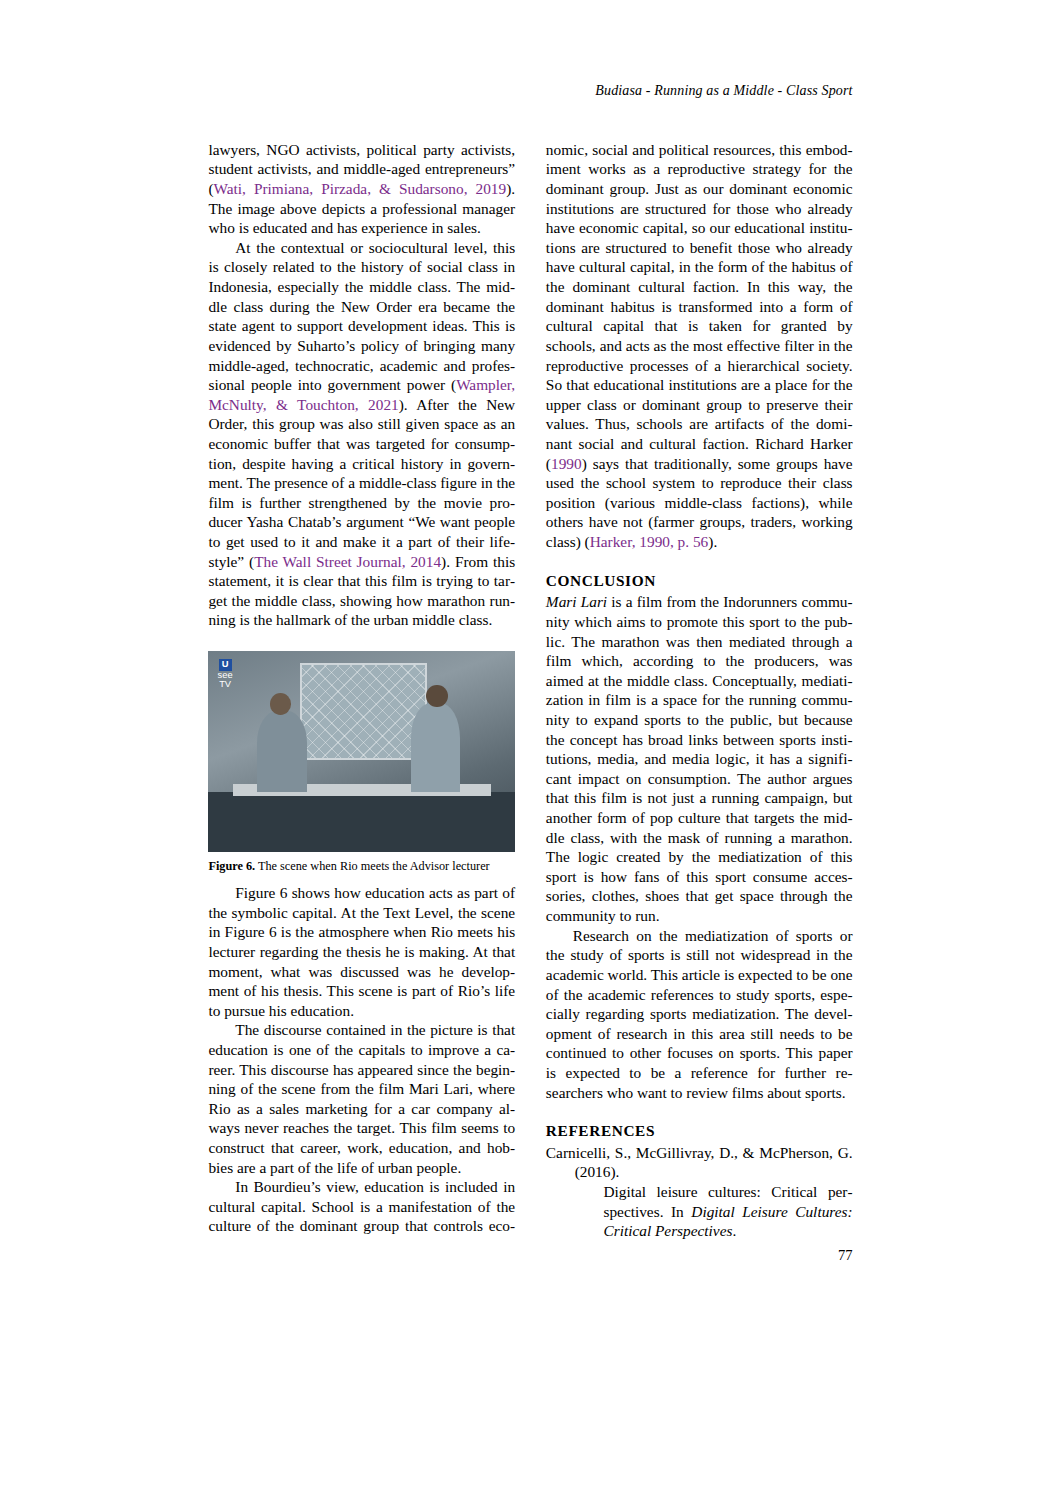Budiasa - Running as a Middle - Class Sport
lawyers, NGO activists, political party activists, student activists, and middle-aged entrepreneurs” (Wati, Primiana, Pirzada, & Sudarsono, 2019). The image above depicts a professional manager who is educated and has experience in sales.
At the contextual or sociocultural level, this is closely related to the history of social class in Indonesia, especially the middle class. The middle class during the New Order era became the state agent to support development ideas. This is evidenced by Suharto’s policy of bringing many middle-aged, technocratic, academic and professional people into government power (Wampler, McNulty, & Touchton, 2021). After the New Order, this group was also still given space as an economic buffer that was targeted for consumption, despite having a critical history in government. The presence of a middle-class figure in the film is further strengthened by the movie producer Yasha Chatab’s argument “We want people to get used to it and make it a part of their lifestyle” (The Wall Street Journal, 2014). From this statement, it is clear that this film is trying to target the middle class, showing how marathon running is the hallmark of the urban middle class.
U
see
TV
Figure 6. The scene when Rio meets the Advisor lecturer
Figure 6 shows how education acts as part of the symbolic capital. At the Text Level, the scene in Figure 6 is the atmosphere when Rio meets his lecturer regarding the thesis he is making. At that moment, what was discussed was he development of his thesis. This scene is part of Rio’s life to pursue his education.
The discourse contained in the picture is that education is one of the capitals to improve a career. This discourse has appeared since the beginning of the scene from the film Mari Lari, where Rio as a sales marketing for a car company always never reaches the target. This film seems to construct that career, work, education, and hobbies are a part of the life of urban people.
In Bourdieu’s view, education is included in cultural capital. School is a manifestation of the culture of the dominant group that controls economic, social and political resources, this embodiment works as a reproductive strategy for the dominant group. Just as our dominant economic institutions are structured for those who already have economic capital, so our educational institutions are structured to benefit those who already have cultural capital, in the form of the habitus of the dominant cultural faction. In this way, the dominant habitus is transformed into a form of cultural capital that is taken for granted by schools, and acts as the most effective filter in the reproductive processes of a hierarchical society. So that educational institutions are a place for the upper class or dominant group to preserve their values. Thus, schools are artifacts of the dominant social and cultural faction. Richard Harker (1990) says that traditionally, some groups have used the school system to reproduce their class position (various middle-class factions), while others have not (farmer groups, traders, working class) (Harker, 1990, p. 56).
Conclusion
Mari Lari is a film from the Indorunners community which aims to promote this sport to the public. The marathon was then mediated through a film which, according to the producers, was aimed at the middle class. Conceptually, mediatization in film is a space for the running community to expand sports to the public, but because the concept has broad links between sports institutions, media, and media logic, it has a significant impact on consumption. The author argues that this film is not just a running campaign, but another form of pop culture that targets the middle class, with the mask of running a marathon. The logic created by the mediatization of this sport is how fans of this sport consume accessories, clothes, shoes that get space through the community to run.
Research on the mediatization of sports or the study of sports is still not widespread in the academic world. This article is expected to be one of the academic references to study sports, especially regarding sports mediatization. The development of research in this area still needs to be continued to other focuses on sports. This paper is expected to be a reference for further researchers who want to review films about sports.
References
Carnicelli, S., McGillivray, D., & McPherson, G. (2016). Digital leisure cultures: Critical perspectives. In Digital Leisure Cultures: Critical Perspectives.
77